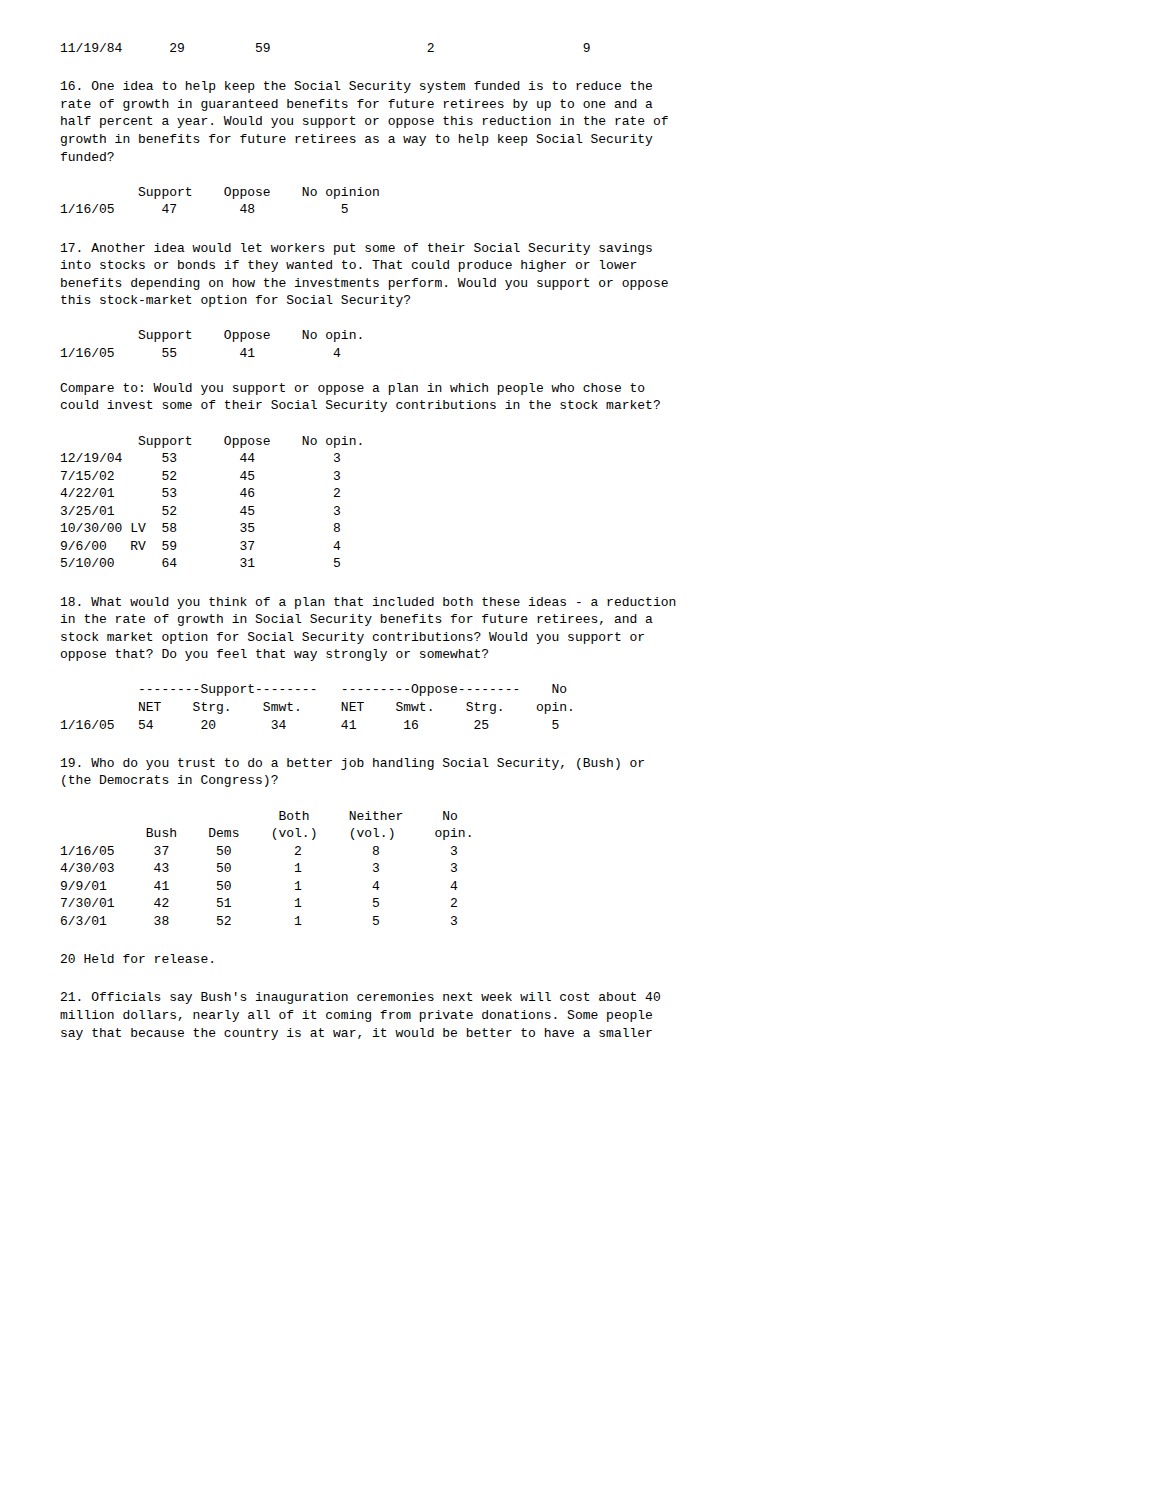11/19/84      29         59                    2                   9
16. One idea to help keep the Social Security system funded is to reduce the
rate of growth in guaranteed benefits for future retirees by up to one and a
half percent a year. Would you support or oppose this reduction in the rate of
growth in benefits for future retirees as a way to help keep Social Security
funded?

          Support    Oppose    No opinion
1/16/05      47        48           5
17. Another idea would let workers put some of their Social Security savings
into stocks or bonds if they wanted to. That could produce higher or lower
benefits depending on how the investments perform. Would you support or oppose
this stock-market option for Social Security?

          Support    Oppose    No opin.
1/16/05      55        41          4

Compare to: Would you support or oppose a plan in which people who chose to
could invest some of their Social Security contributions in the stock market?

          Support    Oppose    No opin.
12/19/04     53        44          3
7/15/02      52        45          3
4/22/01      53        46          2
3/25/01      52        45          3
10/30/00 LV  58        35          8
9/6/00   RV  59        37          4
5/10/00      64        31          5
18. What would you think of a plan that included both these ideas - a reduction
in the rate of growth in Social Security benefits for future retirees, and a
stock market option for Social Security contributions? Would you support or
oppose that? Do you feel that way strongly or somewhat?

          --------Support--------   ---------Oppose--------    No
          NET    Strg.    Smwt.     NET    Smwt.    Strg.    opin.
1/16/05   54      20       34       41      16       25        5
19. Who do you trust to do a better job handling Social Security, (Bush) or
(the Democrats in Congress)?

                            Both     Neither     No
           Bush    Dems    (vol.)    (vol.)     opin.
1/16/05     37      50        2         8         3
4/30/03     43      50        1         3         3
9/9/01      41      50        1         4         4
7/30/01     42      51        1         5         2
6/3/01      38      52        1         5         3
20 Held for release.
21. Officials say Bush's inauguration ceremonies next week will cost about 40
million dollars, nearly all of it coming from private donations. Some people
say that because the country is at war, it would be better to have a smaller